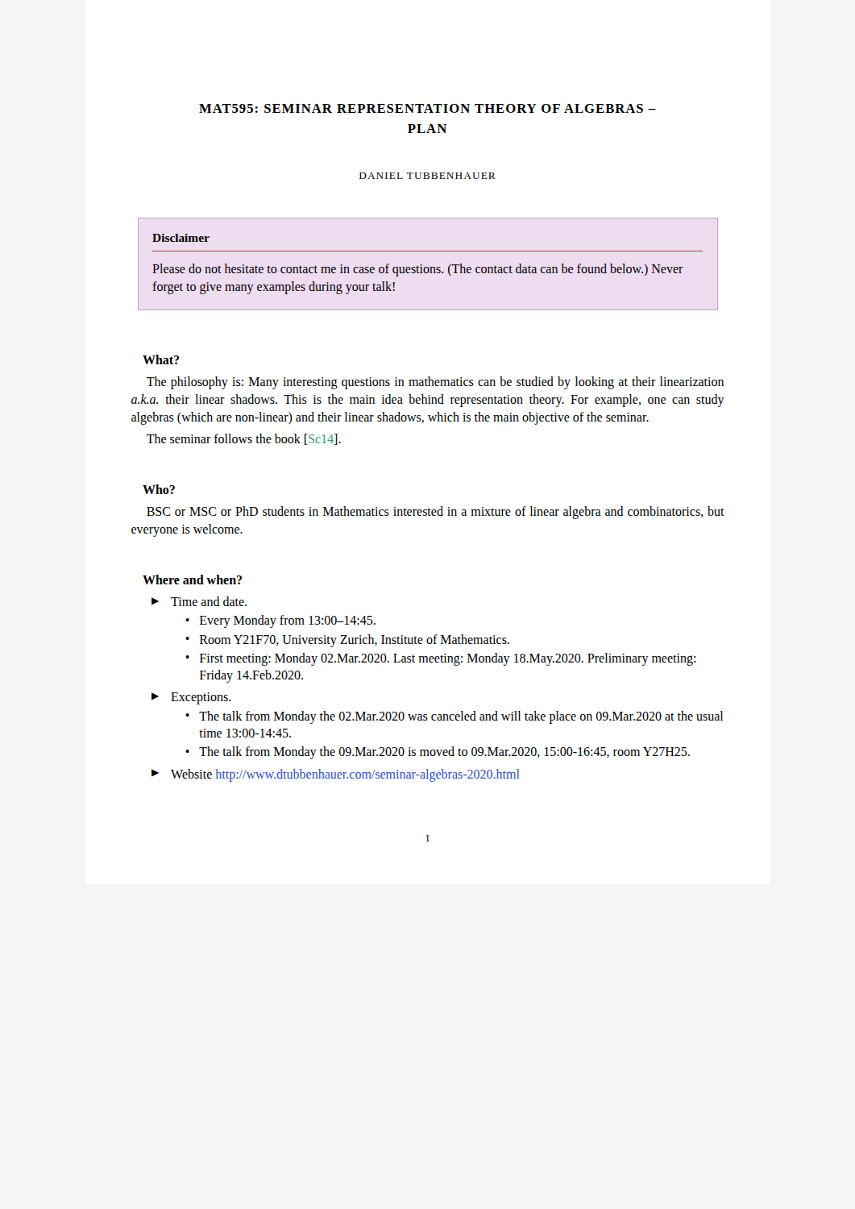MAT595: Seminar Representation Theory of Algebras –
Plan
Daniel Tubbenhauer
Disclaimer
Please do not hesitate to contact me in case of questions. (The contact data can be found below.) Never forget to give many examples during your talk!
What?
The philosophy is: Many interesting questions in mathematics can be studied by looking at their linearization a.k.a. their linear shadows. This is the main idea behind representation theory. For example, one can study algebras (which are non-linear) and their linear shadows, which is the main objective of the seminar.
The seminar follows the book [Sc14].
Who?
BSC or MSC or PhD students in Mathematics interested in a mixture of linear algebra and combinatorics, but everyone is welcome.
Where and when?
Time and date.
Every Monday from 13:00–14:45.
Room Y21F70, University Zurich, Institute of Mathematics.
First meeting: Monday 02.Mar.2020. Last meeting: Monday 18.May.2020. Preliminary meeting: Friday 14.Feb.2020.
Exceptions.
The talk from Monday the 02.Mar.2020 was canceled and will take place on 09.Mar.2020 at the usual time 13:00-14:45.
The talk from Monday the 09.Mar.2020 is moved to 09.Mar.2020, 15:00-16:45, room Y27H25.
Website http://www.dtubbenhauer.com/seminar-algebras-2020.html
1